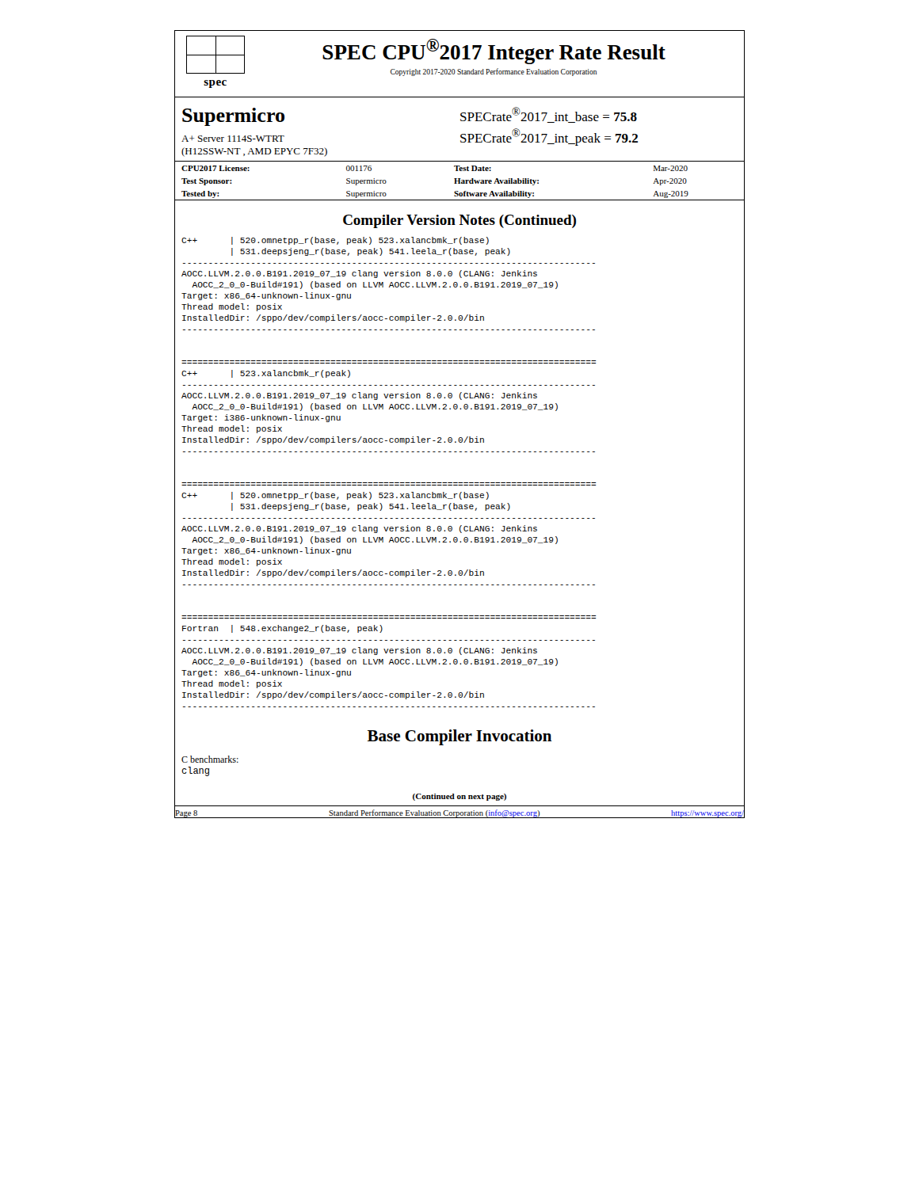spec
SPEC CPU®2017 Integer Rate Result
Copyright 2017-2020 Standard Performance Evaluation Corporation
Supermicro
A+ Server 1114S-WTRT
(H12SSW-NT , AMD EPYC 7F32)
SPECrate®2017_int_base = 75.8
SPECrate®2017_int_peak = 79.2
| CPU2017 License: | 001176 | Test Date: | Mar-2020 |
| Test Sponsor: | Supermicro | Hardware Availability: | Apr-2020 |
| Tested by: | Supermicro | Software Availability: | Aug-2019 |
Compiler Version Notes (Continued)
C++      | 520.omnetpp_r(base, peak) 523.xalancbmk_r(base)
         | 531.deepsjeng_r(base, peak) 541.leela_r(base, peak)
------------------------------------------------------------------------------
AOCC.LLVM.2.0.0.B191.2019_07_19 clang version 8.0.0 (CLANG: Jenkins
  AOCC_2_0_0-Build#191) (based on LLVM AOCC.LLVM.2.0.0.B191.2019_07_19)
Target: x86_64-unknown-linux-gnu
Thread model: posix
InstalledDir: /sppo/dev/compilers/aocc-compiler-2.0.0/bin
------------------------------------------------------------------------------


==============================================================================
C++      | 523.xalancbmk_r(peak)
------------------------------------------------------------------------------
AOCC.LLVM.2.0.0.B191.2019_07_19 clang version 8.0.0 (CLANG: Jenkins
  AOCC_2_0_0-Build#191) (based on LLVM AOCC.LLVM.2.0.0.B191.2019_07_19)
Target: i386-unknown-linux-gnu
Thread model: posix
InstalledDir: /sppo/dev/compilers/aocc-compiler-2.0.0/bin
------------------------------------------------------------------------------


==============================================================================
C++      | 520.omnetpp_r(base, peak) 523.xalancbmk_r(base)
         | 531.deepsjeng_r(base, peak) 541.leela_r(base, peak)
------------------------------------------------------------------------------
AOCC.LLVM.2.0.0.B191.2019_07_19 clang version 8.0.0 (CLANG: Jenkins
  AOCC_2_0_0-Build#191) (based on LLVM AOCC.LLVM.2.0.0.B191.2019_07_19)
Target: x86_64-unknown-linux-gnu
Thread model: posix
InstalledDir: /sppo/dev/compilers/aocc-compiler-2.0.0/bin
------------------------------------------------------------------------------


==============================================================================
Fortran  | 548.exchange2_r(base, peak)
------------------------------------------------------------------------------
AOCC.LLVM.2.0.0.B191.2019_07_19 clang version 8.0.0 (CLANG: Jenkins
  AOCC_2_0_0-Build#191) (based on LLVM AOCC.LLVM.2.0.0.B191.2019_07_19)
Target: x86_64-unknown-linux-gnu
Thread model: posix
InstalledDir: /sppo/dev/compilers/aocc-compiler-2.0.0/bin
------------------------------------------------------------------------------
Base Compiler Invocation
C benchmarks:
clang
(Continued on next page)
Page 8 Standard Performance Evaluation Corporation (info@spec.org) https://www.spec.org/